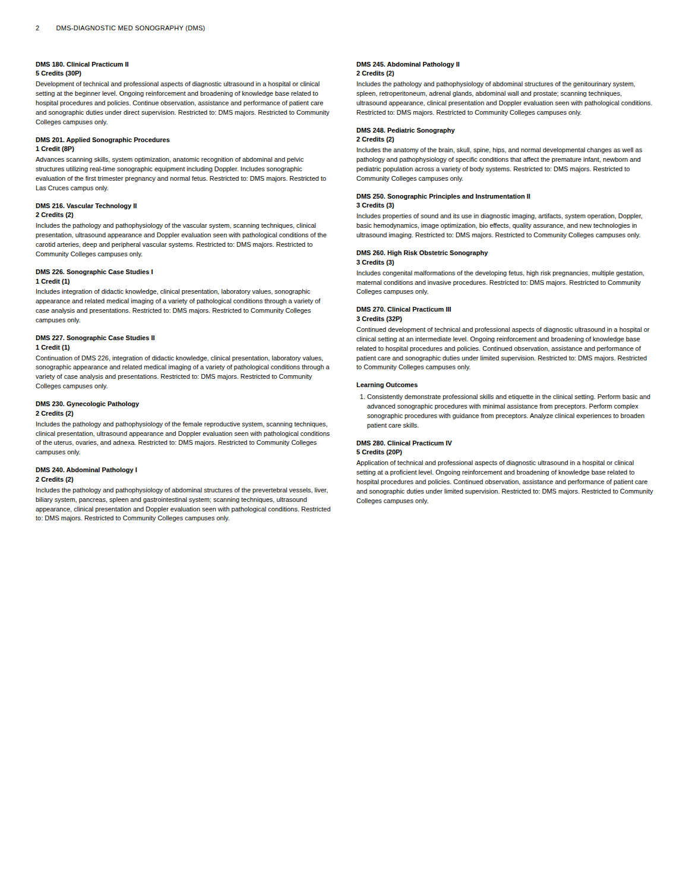2 DMS-DIAGNOSTIC MED SONOGRAPHY (DMS)
DMS 180. Clinical Practicum II
5 Credits (30P)
Development of technical and professional aspects of diagnostic ultrasound in a hospital or clinical setting at the beginner level. Ongoing reinforcement and broadening of knowledge base related to hospital procedures and policies. Continue observation, assistance and performance of patient care and sonographic duties under direct supervision. Restricted to: DMS majors. Restricted to Community Colleges campuses only.
DMS 201. Applied Sonographic Procedures
1 Credit (8P)
Advances scanning skills, system optimization, anatomic recognition of abdominal and pelvic structures utilizing real-time sonographic equipment including Doppler. Includes sonographic evaluation of the first trimester pregnancy and normal fetus. Restricted to: DMS majors. Restricted to Las Cruces campus only.
DMS 216. Vascular Technology II
2 Credits (2)
Includes the pathology and pathophysiology of the vascular system, scanning techniques, clinical presentation, ultrasound appearance and Doppler evaluation seen with pathological conditions of the carotid arteries, deep and peripheral vascular systems. Restricted to: DMS majors. Restricted to Community Colleges campuses only.
DMS 226. Sonographic Case Studies I
1 Credit (1)
Includes integration of didactic knowledge, clinical presentation, laboratory values, sonographic appearance and related medical imaging of a variety of pathological conditions through a variety of case analysis and presentations. Restricted to: DMS majors. Restricted to Community Colleges campuses only.
DMS 227. Sonographic Case Studies II
1 Credit (1)
Continuation of DMS 226, integration of didactic knowledge, clinical presentation, laboratory values, sonographic appearance and related medical imaging of a variety of pathological conditions through a variety of case analysis and presentations. Restricted to: DMS majors. Restricted to Community Colleges campuses only.
DMS 230. Gynecologic Pathology
2 Credits (2)
Includes the pathology and pathophysiology of the female reproductive system, scanning techniques, clinical presentation, ultrasound appearance and Doppler evaluation seen with pathological conditions of the uterus, ovaries, and adnexa. Restricted to: DMS majors. Restricted to Community Colleges campuses only.
DMS 240. Abdominal Pathology I
2 Credits (2)
Includes the pathology and pathophysiology of abdominal structures of the prevertebral vessels, liver, biliary system, pancreas, spleen and gastrointestinal system; scanning techniques, ultrasound appearance, clinical presentation and Doppler evaluation seen with pathological conditions. Restricted to: DMS majors. Restricted to Community Colleges campuses only.
DMS 245. Abdominal Pathology II
2 Credits (2)
Includes the pathology and pathophysiology of abdominal structures of the genitourinary system, spleen, retroperitoneum, adrenal glands, abdominal wall and prostate; scanning techniques, ultrasound appearance, clinical presentation and Doppler evaluation seen with pathological conditions. Restricted to: DMS majors. Restricted to Community Colleges campuses only.
DMS 248. Pediatric Sonography
2 Credits (2)
Includes the anatomy of the brain, skull, spine, hips, and normal developmental changes as well as pathology and pathophysiology of specific conditions that affect the premature infant, newborn and pediatric population across a variety of body systems. Restricted to: DMS majors. Restricted to Community Colleges campuses only.
DMS 250. Sonographic Principles and Instrumentation II
3 Credits (3)
Includes properties of sound and its use in diagnostic imaging, artifacts, system operation, Doppler, basic hemodynamics, image optimization, bio effects, quality assurance, and new technologies in ultrasound imaging. Restricted to: DMS majors. Restricted to Community Colleges campuses only.
DMS 260. High Risk Obstetric Sonography
3 Credits (3)
Includes congenital malformations of the developing fetus, high risk pregnancies, multiple gestation, maternal conditions and invasive procedures. Restricted to: DMS majors. Restricted to Community Colleges campuses only.
DMS 270. Clinical Practicum III
3 Credits (32P)
Continued development of technical and professional aspects of diagnostic ultrasound in a hospital or clinical setting at an intermediate level. Ongoing reinforcement and broadening of knowledge base related to hospital procedures and policies. Continued observation, assistance and performance of patient care and sonographic duties under limited supervision. Restricted to: DMS majors. Restricted to Community Colleges campuses only.
Learning Outcomes
Consistently demonstrate professional skills and etiquette in the clinical setting. Perform basic and advanced sonographic procedures with minimal assistance from preceptors. Perform complex sonographic procedures with guidance from preceptors. Analyze clinical experiences to broaden patient care skills.
DMS 280. Clinical Practicum IV
5 Credits (20P)
Application of technical and professional aspects of diagnostic ultrasound in a hospital or clinical setting at a proficient level. Ongoing reinforcement and broadening of knowledge base related to hospital procedures and policies. Continued observation, assistance and performance of patient care and sonographic duties under limited supervision. Restricted to: DMS majors. Restricted to Community Colleges campuses only.